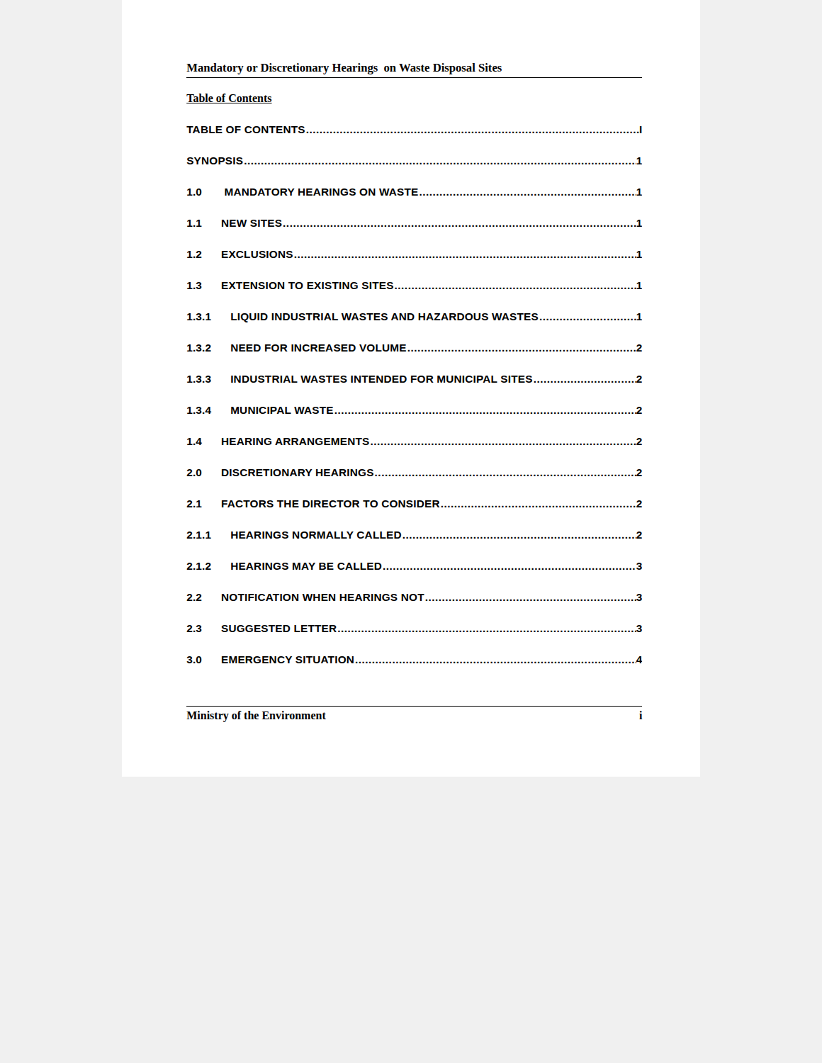Mandatory or Discretionary Hearings on Waste Disposal Sites
Table of Contents
TABLE OF CONTENTS ....................................................................................................... I
SYNOPSIS ......................................................................................................................... 1
1.0 MANDATORY HEARINGS ON WASTE ..................................................................... 1
1.1 NEW SITES .............................................................................................................. 1
1.2 EXCLUSIONS ......................................................................................................... 1
1.3 EXTENSION TO EXISTING SITES ............................................................................. 1
1.3.1 LIQUID INDUSTRIAL WASTES AND HAZARDOUS WASTES .............................. 1
1.3.2 NEED FOR INCREASED VOLUME ......................................................................... 2
1.3.3 INDUSTRIAL WASTES INTENDED FOR MUNICIPAL SITES ................................ 2
1.3.4 MUNICIPAL WASTE .............................................................................................. 2
1.4 HEARING ARRANGEMENTS ................................................................................... 2
2.0 DISCRETIONARY HEARINGS .................................................................................. 2
2.1 FACTORS THE DIRECTOR TO CONSIDER ............................................................. 2
2.1.1 HEARINGS NORMALLY CALLED .......................................................................... 2
2.1.2 HEARINGS MAY BE CALLED ............................................................................... 3
2.2 NOTIFICATION WHEN HEARINGS NOT .................................................................. 3
2.3 SUGGESTED LETTER .............................................................................................. 3
3.0 EMERGENCY SITUATION ....................................................................................... 4
Ministry of the Environment i